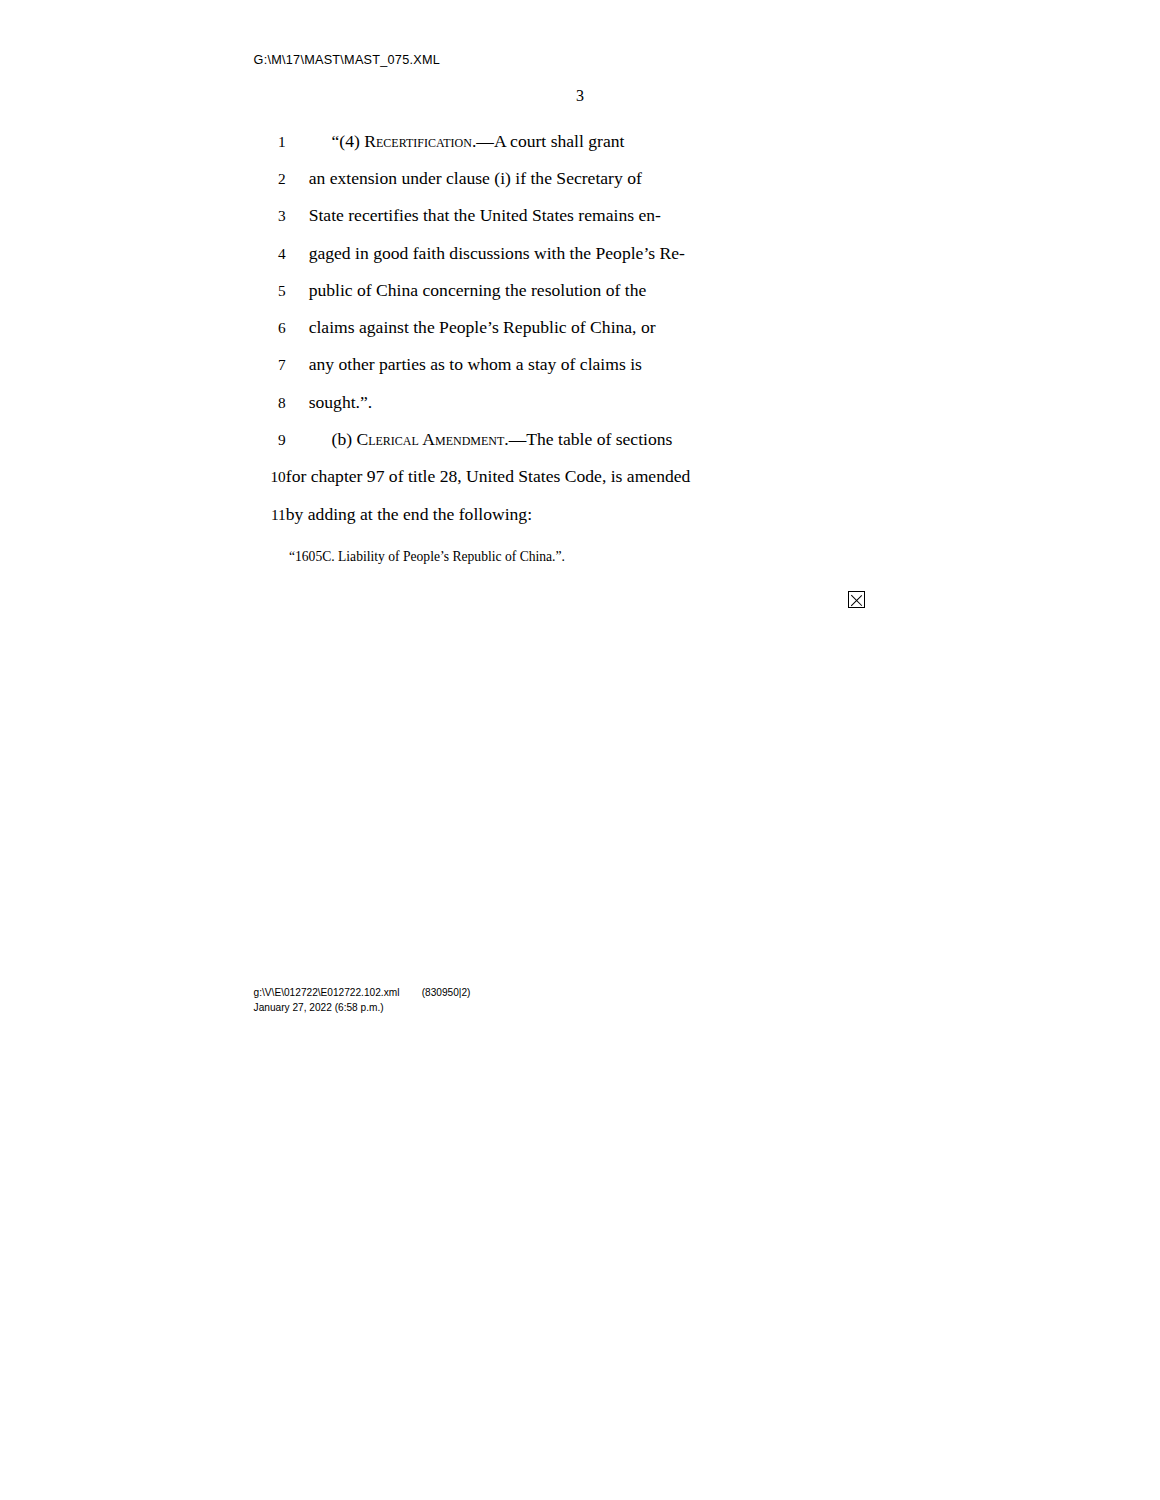G:\M\17\MAST\MAST_075.XML
3
| 1 | “(4) Recertification .—A court shall grant |
| 2 | an extension under clause (i) if the Secretary of |
| 3 | State recertifies that the United States remains en- |
| 4 | gaged in good faith discussions with the People’s Re- |
| 5 | public of China concerning the resolution of the |
| 6 | claims against the People’s Republic of China, or |
| 7 | any other parties as to whom a stay of claims is |
| 8 | sought.”. |
| 9 | (b) Clerical Amendment .—The table of sections |
| 10 | for chapter 97 of title 28, United States Code, is amended |
| 11 | by adding at the end the following: |
“1605C. Liability of People’s Republic of China.”.
g:\V\E\012722\E012722.102.xml
(830950|2)
January 27, 2022 (6:58 p.m.)